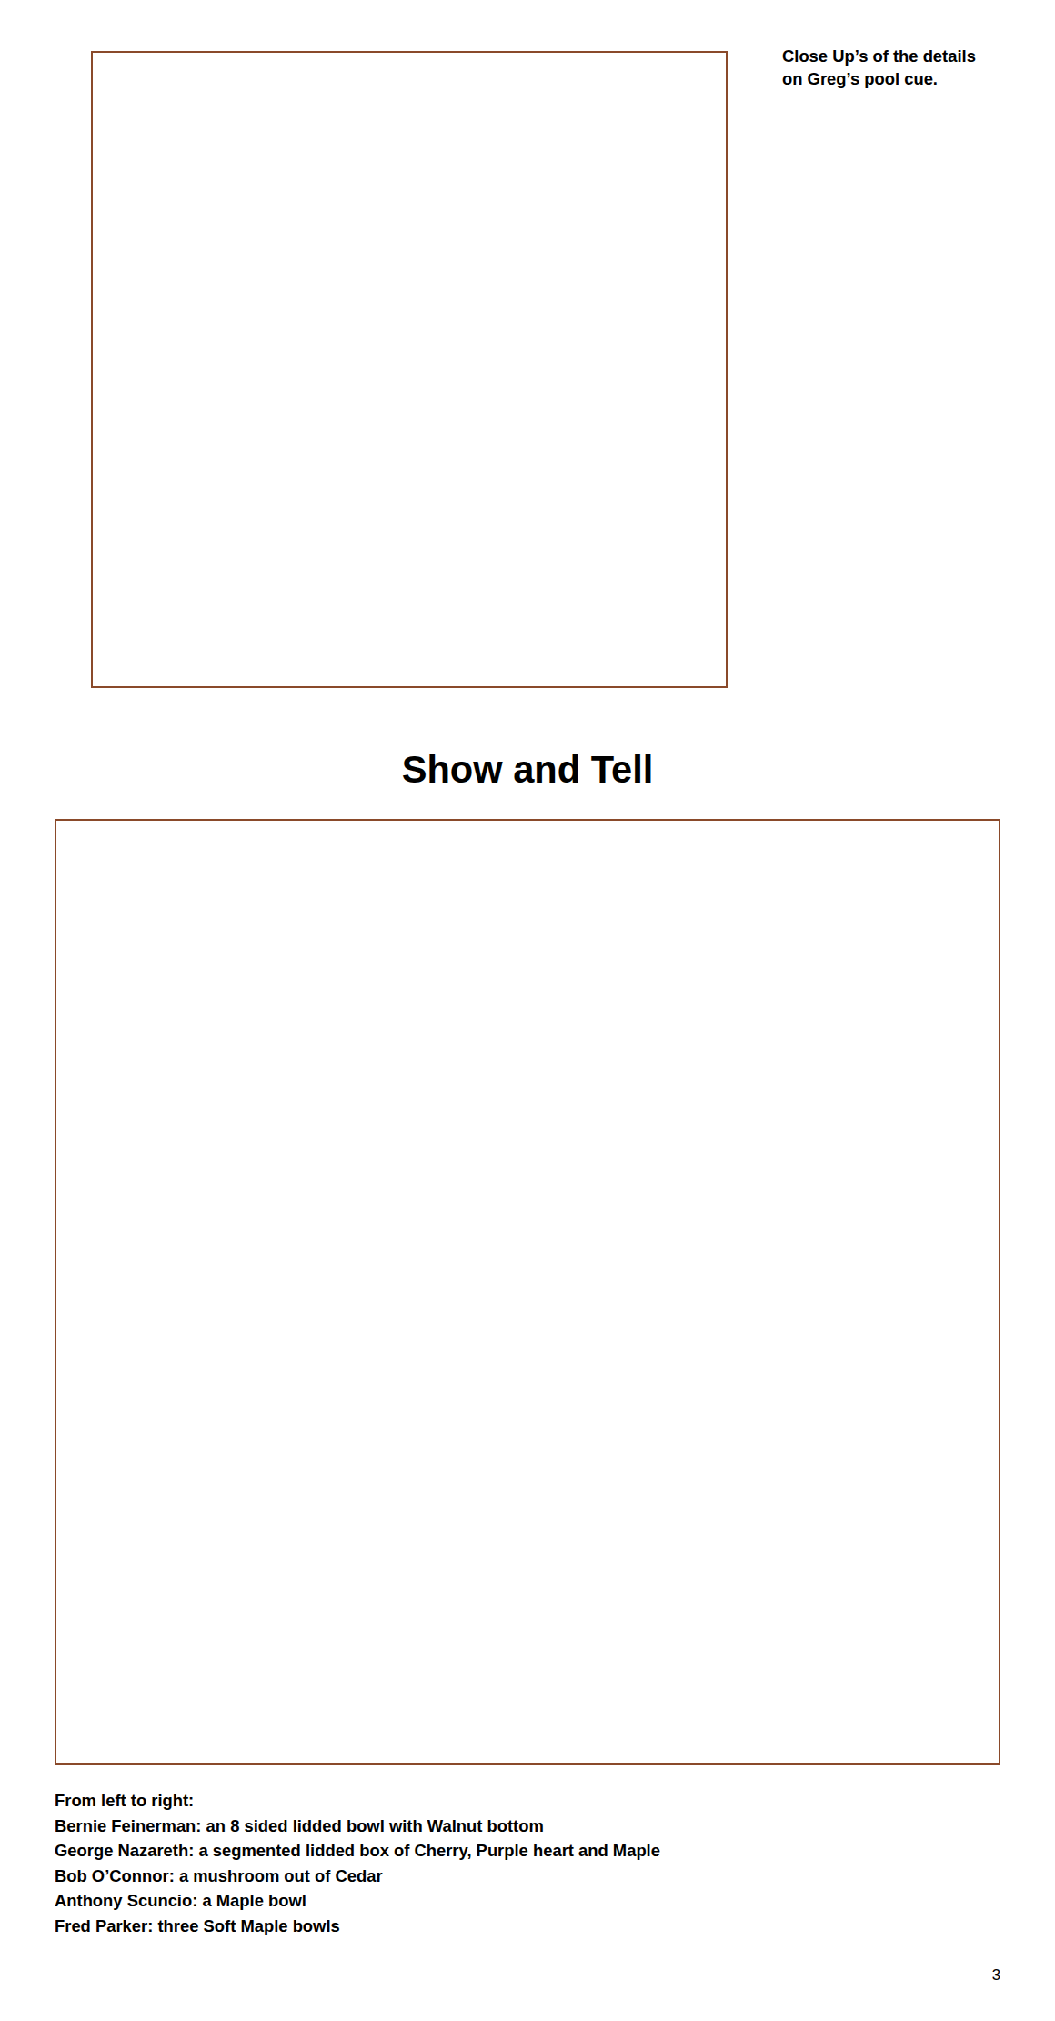Close Up’s of the details on Greg’s pool cue.
Show and Tell
From left to right:
Bernie Feinerman: an 8 sided lidded bowl with Walnut bottom
George Nazareth: a segmented lidded box of Cherry, Purple heart and Maple
Bob O’Connor: a mushroom out of Cedar
Anthony Scuncio: a Maple bowl
Fred Parker: three Soft Maple bowls
3